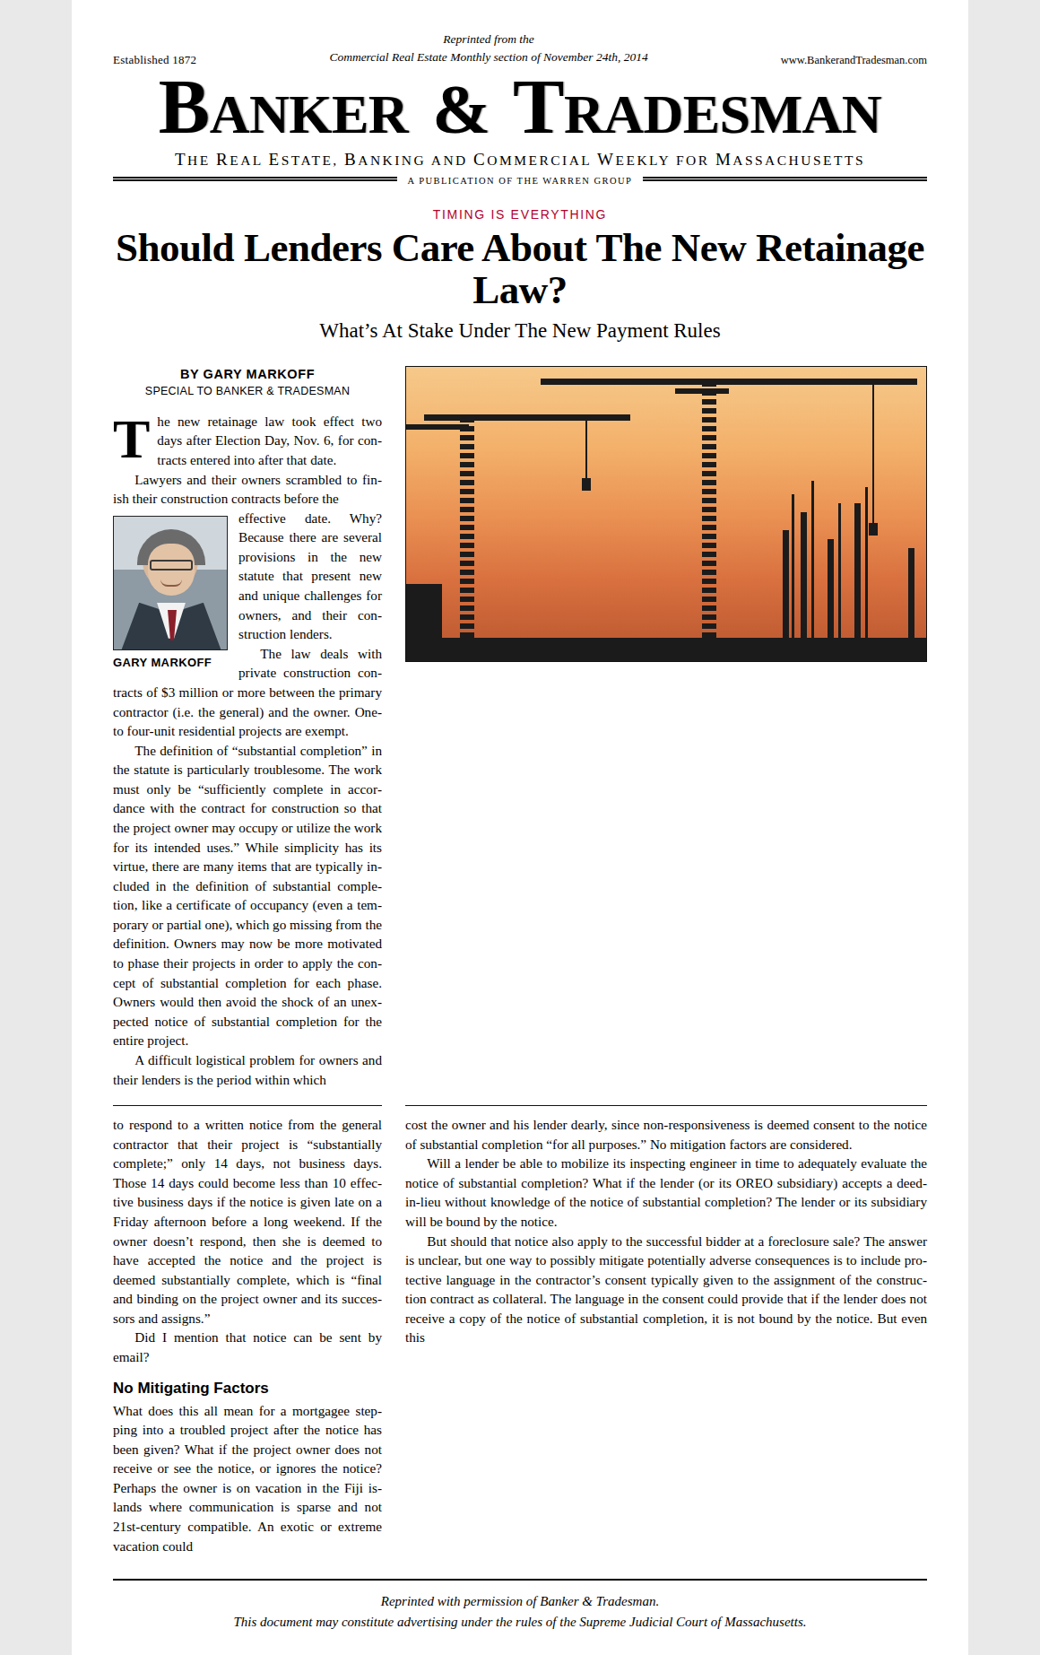Established 1872
Reprinted from the
Commercial Real Estate Monthly section of November 24th, 2014
www.BankerandTradesman.com
BANKER & TRADESMAN
THE REAL ESTATE, BANKING AND COMMERCIAL WEEKLY FOR MASSACHUSETTS
A PUBLICATION OF THE WARREN GROUP
TIMING IS EVERYTHING
Should Lenders Care About The New Retainage Law?
What’s At Stake Under The New Payment Rules
BY GARY MARKOFF
SPECIAL TO BANKER & TRADESMAN
The new retainage law took effect two days after Election Day, Nov. 6, for contracts entered into after that date.
Lawyers and their owners scrambled to finish their construction contracts before the
GARY MARKOFF
effective date. Why? Because there are several provisions in the new statute that present new and unique challenges for owners, and their construction lenders.
The law deals with private construction contracts of $3 million or more between the primary contractor (i.e. the general) and the owner. One- to four-unit residential projects are exempt.
The definition of “substantial completion” in the statute is particularly troublesome. The work must only be “sufficiently complete in accordance with the contract for construction so that the project owner may occupy or utilize the work for its intended uses.” While simplicity has its virtue, there are many items that are typically included in the definition of substantial completion, like a certificate of occupancy (even a temporary or partial one), which go missing from the definition. Owners may now be more motivated to phase their projects in order to apply the concept of substantial completion for each phase. Owners would then avoid the shock of an unexpected notice of substantial completion for the entire project.
A difficult logistical problem for owners and their lenders is the period within which
to respond to a written notice from the general contractor that their project is “substantially complete;” only 14 days, not business days. Those 14 days could become less than 10 effective business days if the notice is given late on a Friday afternoon before a long weekend. If the owner doesn’t respond, then she is deemed to have accepted the notice and the project is deemed substantially complete, which is “final and binding on the project owner and its successors and assigns.”
Did I mention that notice can be sent by email?
No Mitigating Factors
What does this all mean for a mortgagee stepping into a troubled project after the notice has been given? What if the project owner does not receive or see the notice, or ignores the notice? Perhaps the owner is on vacation in the Fiji islands where communication is sparse and not 21st-century compatible. An exotic or extreme vacation could
cost the owner and his lender dearly, since non-responsiveness is deemed consent to the notice of substantial completion “for all purposes.” No mitigation factors are considered.
Will a lender be able to mobilize its inspecting engineer in time to adequately evaluate the notice of substantial completion? What if the lender (or its OREO subsidiary) accepts a deed-in-lieu without knowledge of the notice of substantial completion? The lender or its subsidiary will be bound by the notice.
But should that notice also apply to the successful bidder at a foreclosure sale? The answer is unclear, but one way to possibly mitigate potentially adverse consequences is to include protective language in the contractor’s consent typically given to the assignment of the construction contract as collateral. The language in the consent could provide that if the lender does not receive a copy of the notice of substantial completion, it is not bound by the notice. But even this
Reprinted with permission of Banker & Tradesman.
This document may constitute advertising under the rules of the Supreme Judicial Court of Massachusetts.